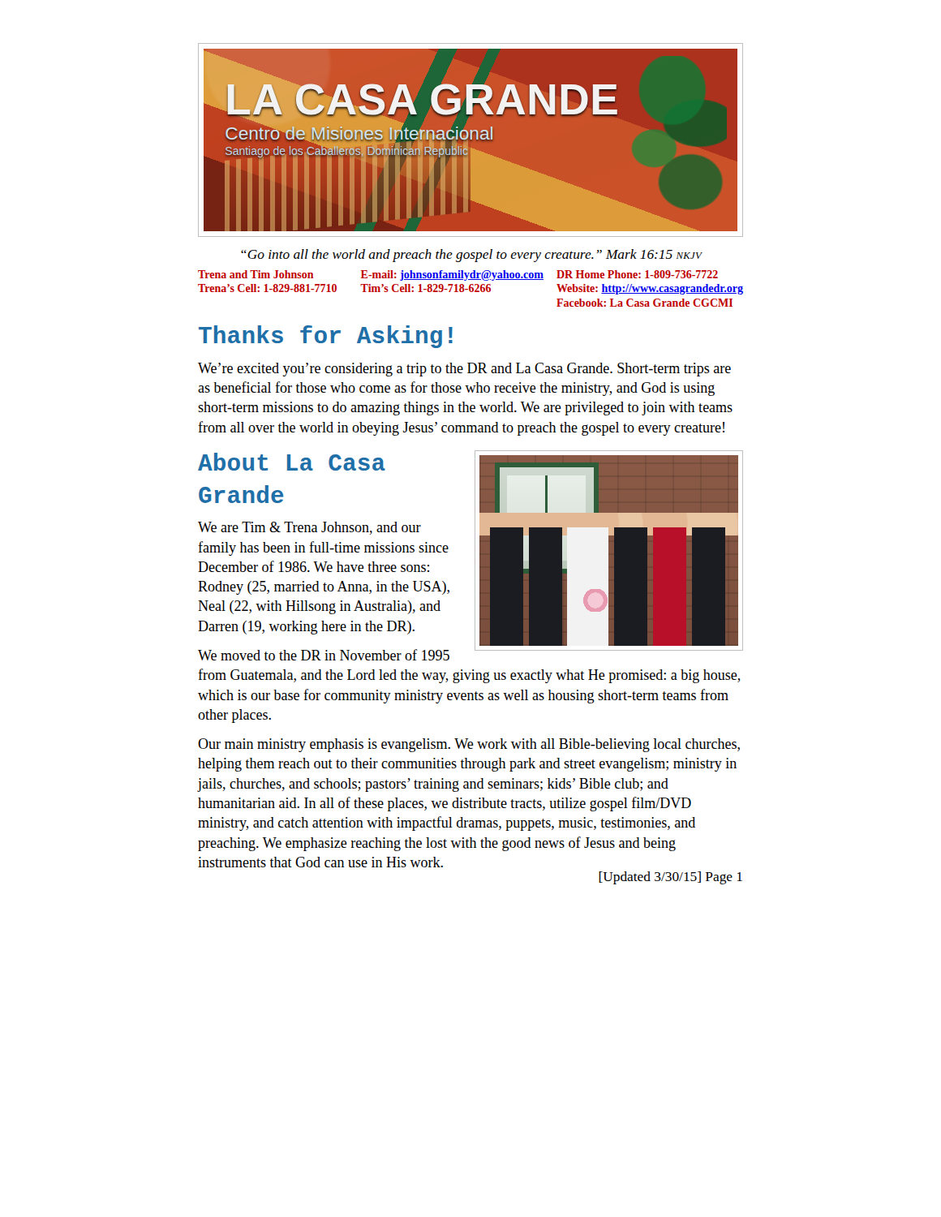LA CASA GRANDE
Centro de Misiones Internacional
Santiago de los Caballeros, Dominican Republic
“Go into all the world and preach the gospel to every creature.” Mark 16:15 NKJV
| Trena and Tim Johnson | E-mail: johnsonfamilydr@yahoo.com | DR Home Phone: 1-809-736-7722 |
| Trena’s Cell: 1-829-881-7710 | Tim’s Cell: 1-829-718-6266 | Website: http://www.casagrandedr.org |
| | | Facebook: La Casa Grande CGCMI |
Thanks for Asking!
We’re excited you’re considering a trip to the DR and La Casa Grande. Short-term trips are as beneficial for those who come as for those who receive the ministry, and God is using short-term missions to do amazing things in the world. We are privileged to join with teams from all over the world in obeying Jesus’ command to preach the gospel to every creature!
About La Casa Grande
We are Tim & Trena Johnson, and our family has been in full-time missions since December of 1986. We have three sons: Rodney (25, married to Anna, in the USA), Neal (22, with Hillsong in Australia), and Darren (19, working here in the DR).
We moved to the DR in November of 1995 from Guatemala, and the Lord led the way, giving us exactly what He promised: a big house, which is our base for community ministry events as well as housing short-term teams from other places.
Our main ministry emphasis is evangelism. We work with all Bible-believing local churches, helping them reach out to their communities through park and street evangelism; ministry in jails, churches, and schools; pastors’ training and seminars; kids’ Bible club; and humanitarian aid. In all of these places, we distribute tracts, utilize gospel film/DVD ministry, and catch attention with impactful dramas, puppets, music, testimonies, and preaching. We emphasize reaching the lost with the good news of Jesus and being instruments that God can use in His work.
[Updated 3/30/15] Page 1